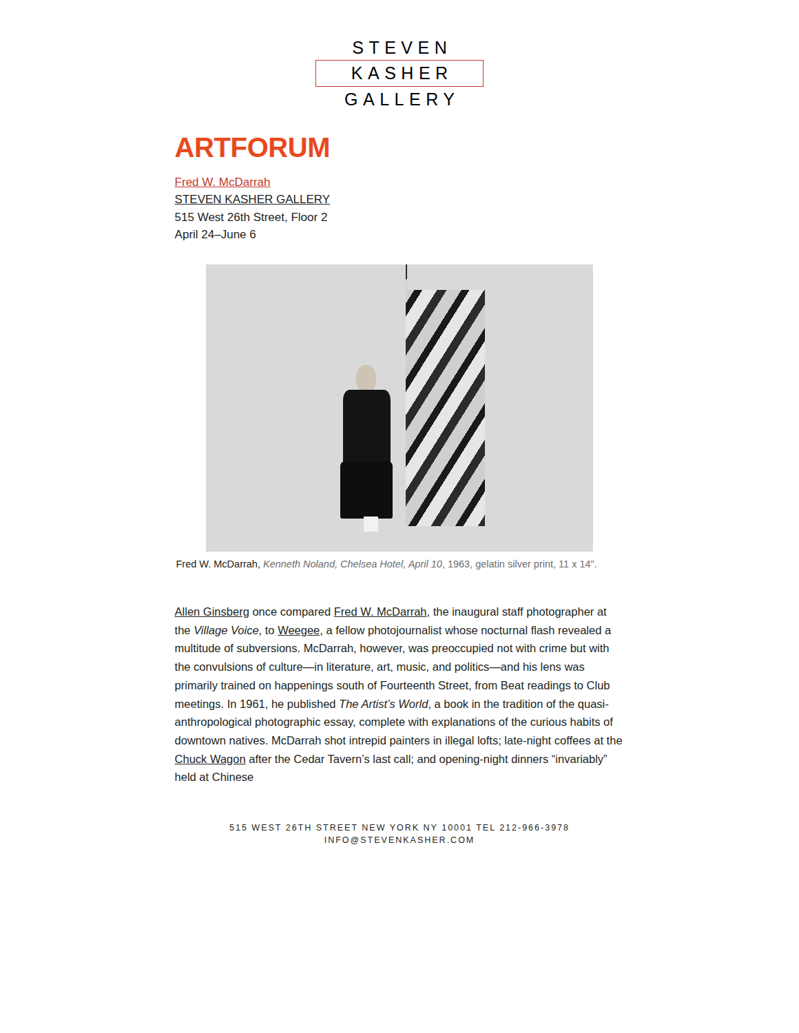STEVEN KASHER GALLERY
ARTFORUM
Fred W. McDarrah
STEVEN KASHER GALLERY
515 West 26th Street, Floor 2
April 24–June 6
Fred W. McDarrah, Kenneth Noland, Chelsea Hotel, April 10, 1963, gelatin silver print, 11 x 14".
Allen Ginsberg once compared Fred W. McDarrah, the inaugural staff photographer at the Village Voice, to Weegee, a fellow photojournalist whose nocturnal flash revealed a multitude of subversions. McDarrah, however, was preoccupied not with crime but with the convulsions of culture—in literature, art, music, and politics—and his lens was primarily trained on happenings south of Fourteenth Street, from Beat readings to Club meetings. In 1961, he published The Artist’s World, a book in the tradition of the quasi-anthropological photographic essay, complete with explanations of the curious habits of downtown natives. McDarrah shot intrepid painters in illegal lofts; late-night coffees at the Chuck Wagon after the Cedar Tavern’s last call; and opening-night dinners “invariably” held at Chinese
515 WEST 26TH STREET NEW YORK NY 10001 TEL 212-966-3978 INFO@STEVENKASHER.COM